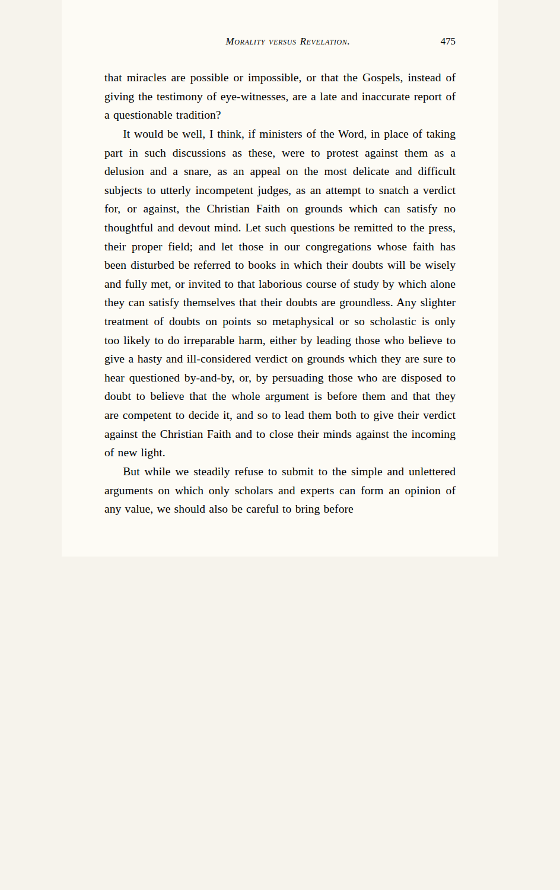Morality versus Revelation. 475
that miracles are possible or impossible, or that the Gospels, instead of giving the testimony of eye-witnesses, are a late and inaccurate report of a questionable tradition?
It would be well, I think, if ministers of the Word, in place of taking part in such discussions as these, were to protest against them as a delusion and a snare, as an appeal on the most delicate and difficult subjects to utterly incompetent judges, as an attempt to snatch a verdict for, or against, the Christian Faith on grounds which can satisfy no thoughtful and devout mind. Let such questions be remitted to the press, their proper field; and let those in our congregations whose faith has been disturbed be referred to books in which their doubts will be wisely and fully met, or invited to that laborious course of study by which alone they can satisfy themselves that their doubts are groundless. Any slighter treatment of doubts on points so metaphysical or so scholastic is only too likely to do irreparable harm, either by leading those who believe to give a hasty and ill-considered verdict on grounds which they are sure to hear questioned by-and-by, or, by persuading those who are disposed to doubt to believe that the whole argument is before them and that they are competent to decide it, and so to lead them both to give their verdict against the Christian Faith and to close their minds against the incoming of new light.
But while we steadily refuse to submit to the simple and unlettered arguments on which only scholars and experts can form an opinion of any value, we should also be careful to bring before